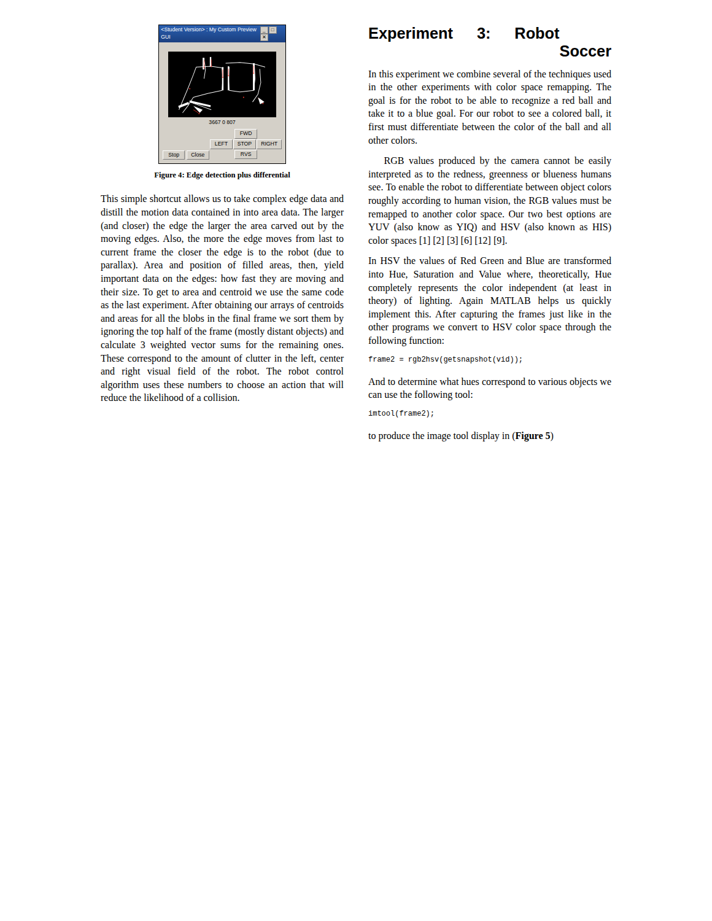<Student Version> : My Custom Preview GUI _□✕
3667 0 807
Stop Close
FWD
LEFT STOP RIGHT
RVS
Figure 4: Edge detection plus differential
This simple shortcut allows us to take complex edge data and distill the motion data contained in into area data. The larger (and closer) the edge the larger the area carved out by the moving edges. Also, the more the edge moves from last to current frame the closer the edge is to the robot (due to parallax). Area and position of filled areas, then, yield important data on the edges: how fast they are moving and their size. To get to area and centroid we use the same code as the last experiment. After obtaining our arrays of centroids and areas for all the blobs in the final frame we sort them by ignoring the top half of the frame (mostly distant objects) and calculate 3 weighted vector sums for the remaining ones. These correspond to the amount of clutter in the left, center and right visual field of the robot. The robot control algorithm uses these numbers to choose an action that will reduce the likelihood of a collision.
Experiment 3: Robot
Soccer
In this experiment we combine several of the techniques used in the other experiments with color space remapping. The goal is for the robot to be able to recognize a red ball and take it to a blue goal. For our robot to see a colored ball, it first must differentiate between the color of the ball and all other colors.
RGB values produced by the camera cannot be easily interpreted as to the redness, greenness or blueness humans see. To enable the robot to differentiate between object colors roughly according to human vision, the RGB values must be remapped to another color space. Our two best options are YUV (also know as YIQ) and HSV (also known as HIS) color spaces [1] [2] [3] [6] [12] [9].
In HSV the values of Red Green and Blue are transformed into Hue, Saturation and Value where, theoretically, Hue completely represents the color independent (at least in theory) of lighting. Again MATLAB helps us quickly implement this. After capturing the frames just like in the other programs we convert to HSV color space through the following function:
frame2 = rgb2hsv(getsnapshot(vid));
And to determine what hues correspond to various objects we can use the following tool:
imtool(frame2);
to produce the image tool display in (Figure 5)